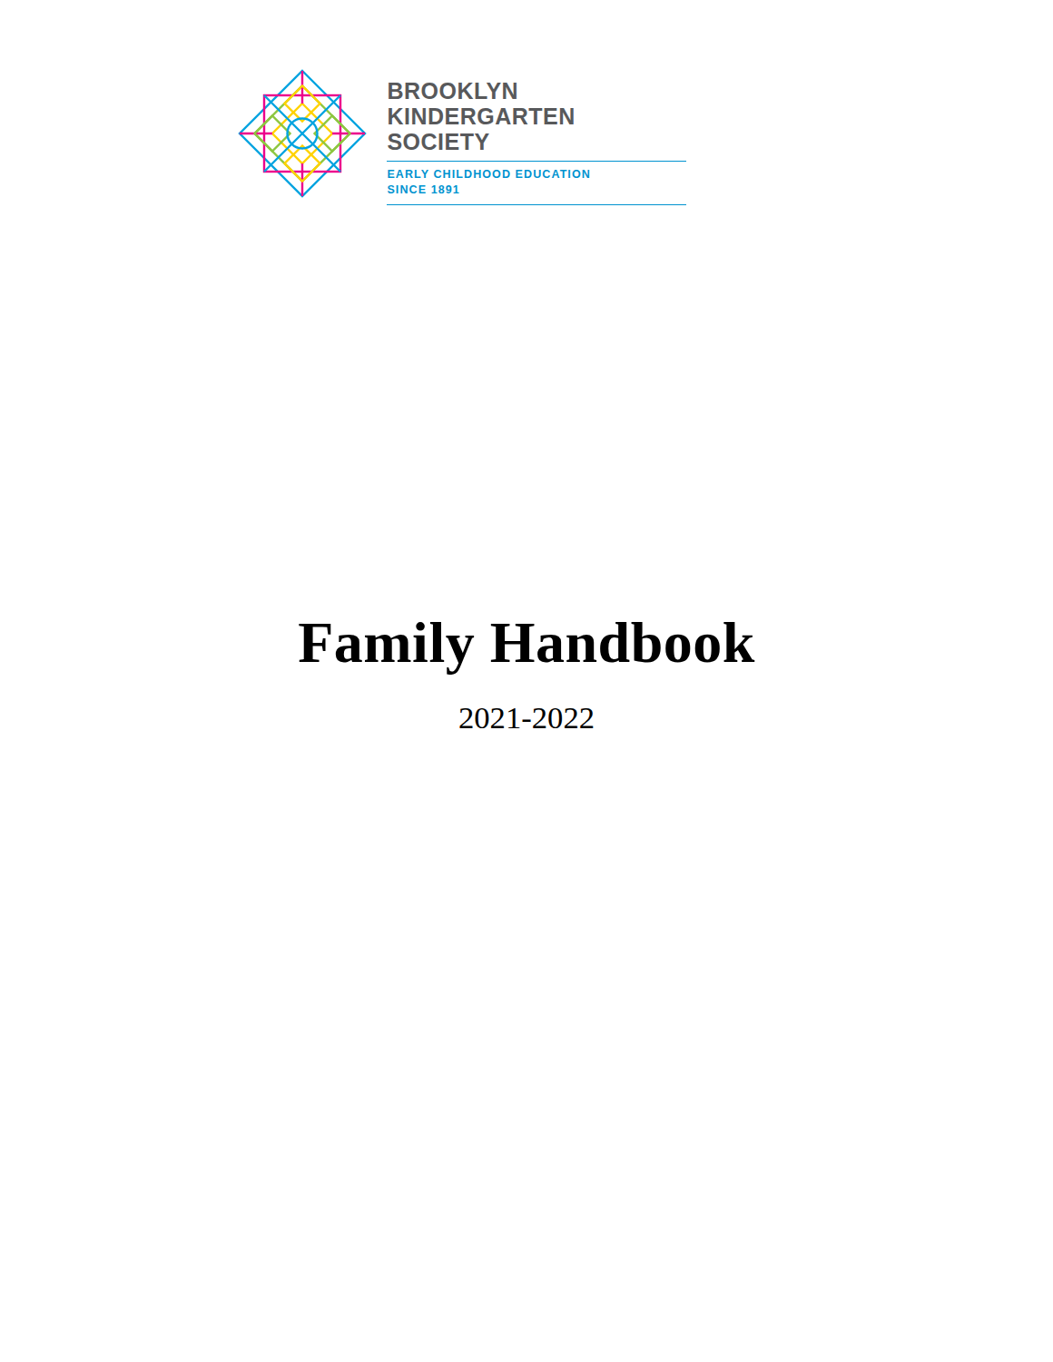BROOKLYN
KINDERGARTEN
SOCIETY
EARLY CHILDHOOD EDUCATION
SINCE 1891
Family Handbook
2021-2022